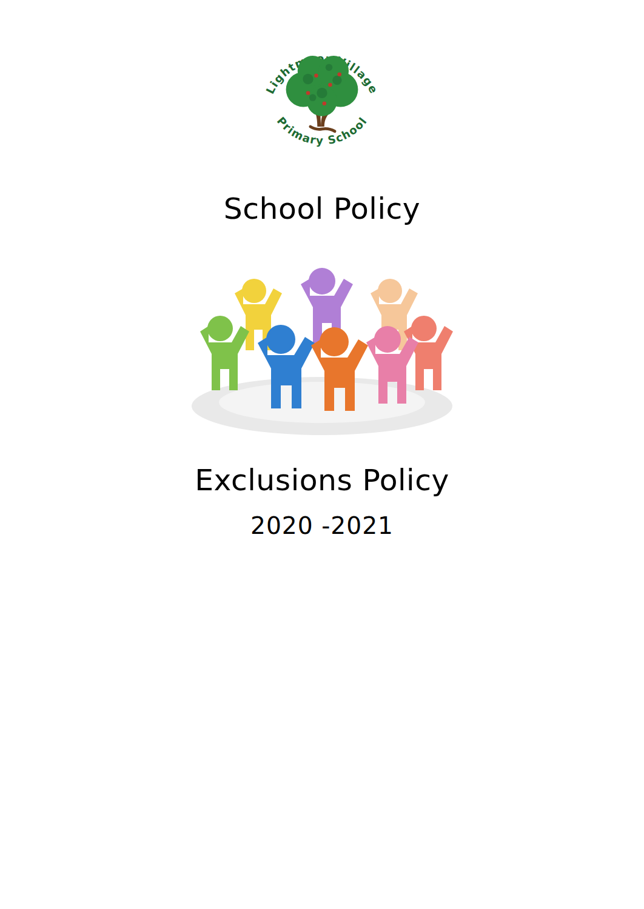Lightmoor Village Primary School
School Policy
Exclusions Policy
2020 -2021